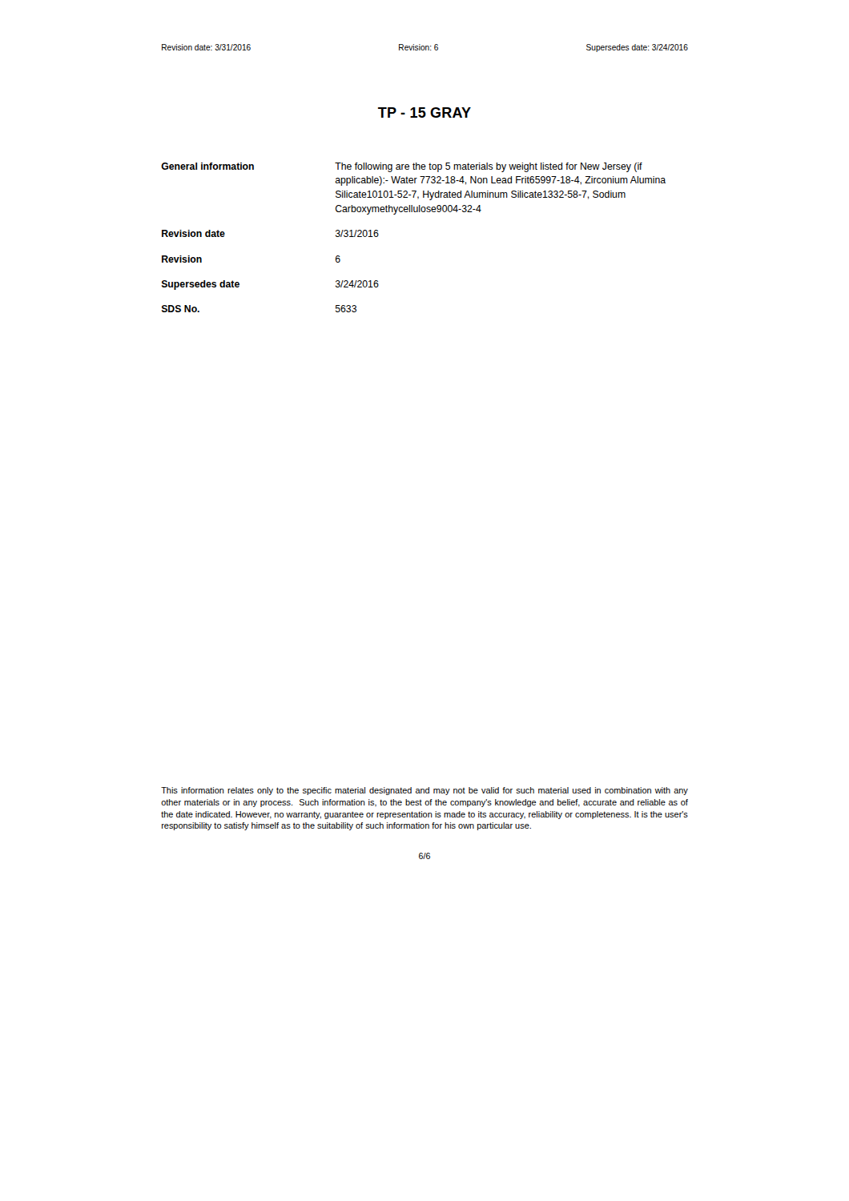Revision date: 3/31/2016 Revision: 6 Supersedes date: 3/24/2016
TP - 15 GRAY
| General information | The following are the top 5 materials by weight listed for New Jersey (if applicable):- Water 7732-18-4, Non Lead Frit65997-18-4, Zirconium Alumina Silicate10101-52-7, Hydrated Aluminum Silicate1332-58-7, Sodium Carboxymethycellulose9004-32-4 |
| Revision date | 3/31/2016 |
| Revision | 6 |
| Supersedes date | 3/24/2016 |
| SDS No. | 5633 |
This information relates only to the specific material designated and may not be valid for such material used in combination with any other materials or in any process. Such information is, to the best of the company's knowledge and belief, accurate and reliable as of the date indicated. However, no warranty, guarantee or representation is made to its accuracy, reliability or completeness. It is the user's responsibility to satisfy himself as to the suitability of such information for his own particular use.
6/6